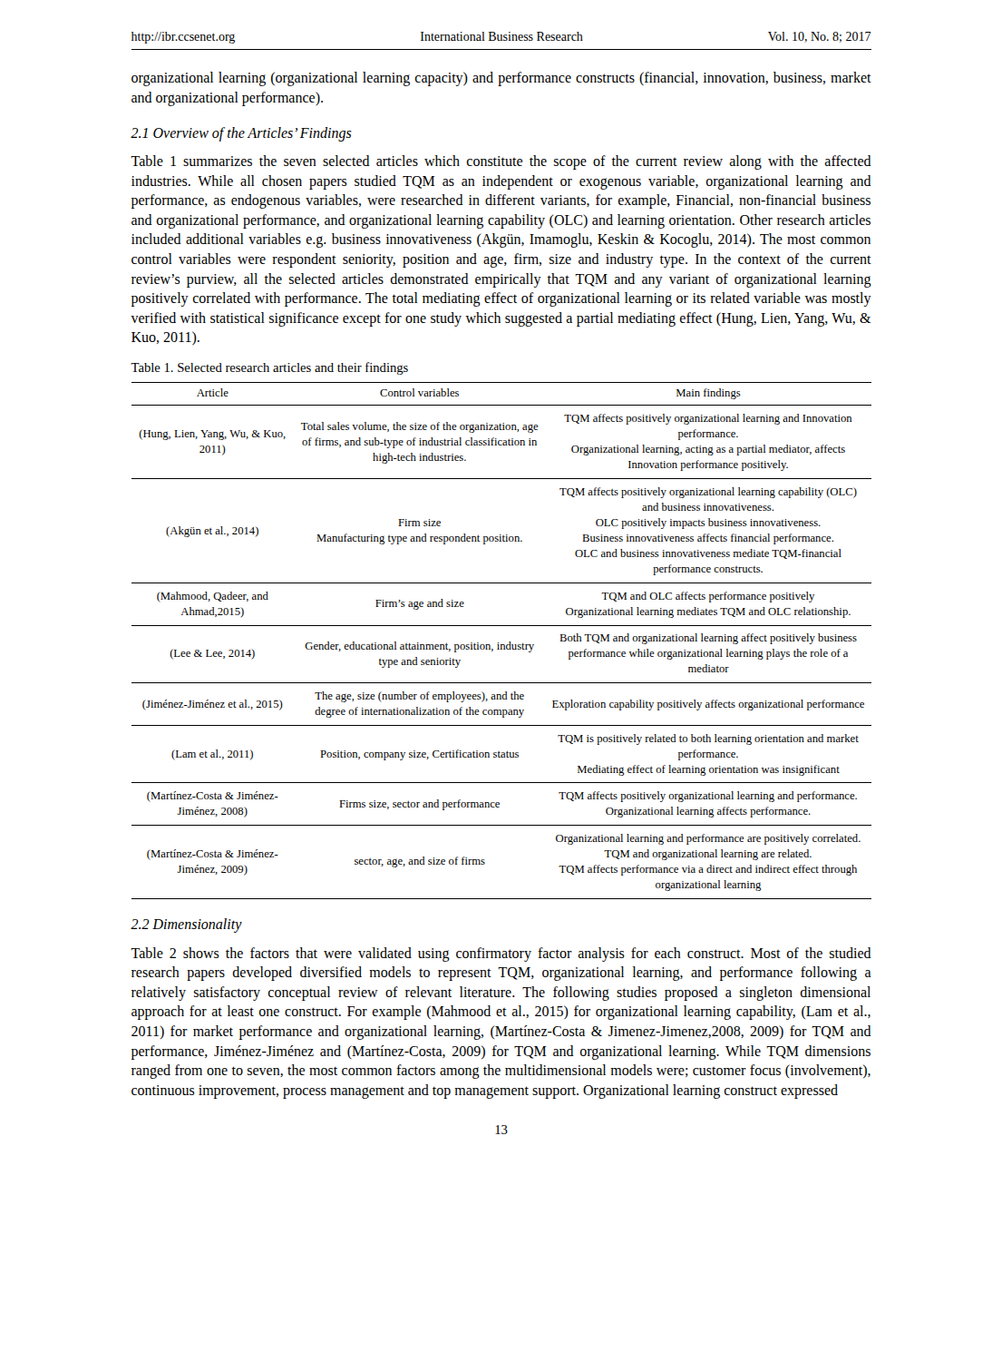http://ibr.ccsenet.org
International Business Research
Vol. 10, No. 8; 2017
organizational learning (organizational learning capacity) and performance constructs (financial, innovation, business, market and organizational performance).
2.1 Overview of the Articles’ Findings
Table 1 summarizes the seven selected articles which constitute the scope of the current review along with the affected industries. While all chosen papers studied TQM as an independent or exogenous variable, organizational learning and performance, as endogenous variables, were researched in different variants, for example, Financial, non-financial business and organizational performance, and organizational learning capability (OLC) and learning orientation. Other research articles included additional variables e.g. business innovativeness (Akgün, Imamoglu, Keskin & Kocoglu, 2014). The most common control variables were respondent seniority, position and age, firm, size and industry type. In the context of the current review’s purview, all the selected articles demonstrated empirically that TQM and any variant of organizational learning positively correlated with performance. The total mediating effect of organizational learning or its related variable was mostly verified with statistical significance except for one study which suggested a partial mediating effect (Hung, Lien, Yang, Wu, & Kuo, 2011).
Table 1. Selected research articles and their findings
| Article | Control variables | Main findings |
| --- | --- | --- |
| (Hung, Lien, Yang, Wu, & Kuo, 2011) | Total sales volume, the size of the organization, age of firms, and sub-type of industrial classification in high-tech industries. | TQM affects positively organizational learning and Innovation performance. Organizational learning, acting as a partial mediator, affects Innovation performance positively. |
| (Akgün et al., 2014) | Firm size Manufacturing type and respondent position. | TQM affects positively organizational learning capability (OLC) and business innovativeness. OLC positively impacts business innovativeness. Business innovativeness affects financial performance. OLC and business innovativeness mediate TQM-financial performance constructs. |
| (Mahmood, Qadeer, and Ahmad,2015) | Firm’s age and size | TQM and OLC affects performance positively Organizational learning mediates TQM and OLC relationship. |
| (Lee & Lee, 2014) | Gender, educational attainment, position, industry type and seniority | Both TQM and organizational learning affect positively business performance while organizational learning plays the role of a mediator |
| (Jiménez-Jiménez et al., 2015) | The age, size (number of employees), and the degree of internationalization of the company | Exploration capability positively affects organizational performance |
| (Lam et al., 2011) | Position, company size, Certification status | TQM is positively related to both learning orientation and market performance. Mediating effect of learning orientation was insignificant |
| (Martínez-Costa & Jiménez-Jiménez, 2008) | Firms size, sector and performance | TQM affects positively organizational learning and performance. Organizational learning affects performance. |
| (Martínez-Costa & Jiménez-Jiménez, 2009) | sector, age, and size of firms | Organizational learning and performance are positively correlated. TQM and organizational learning are related. TQM affects performance via a direct and indirect effect through organizational learning |
2.2 Dimensionality
Table 2 shows the factors that were validated using confirmatory factor analysis for each construct. Most of the studied research papers developed diversified models to represent TQM, organizational learning, and performance following a relatively satisfactory conceptual review of relevant literature. The following studies proposed a singleton dimensional approach for at least one construct. For example (Mahmood et al., 2015) for organizational learning capability, (Lam et al., 2011) for market performance and organizational learning, (Martínez-Costa & Jimenez-Jimenez,2008, 2009) for TQM and performance, Jiménez-Jiménez and (Martínez-Costa, 2009) for TQM and organizational learning. While TQM dimensions ranged from one to seven, the most common factors among the multidimensional models were; customer focus (involvement), continuous improvement, process management and top management support. Organizational learning construct expressed
13